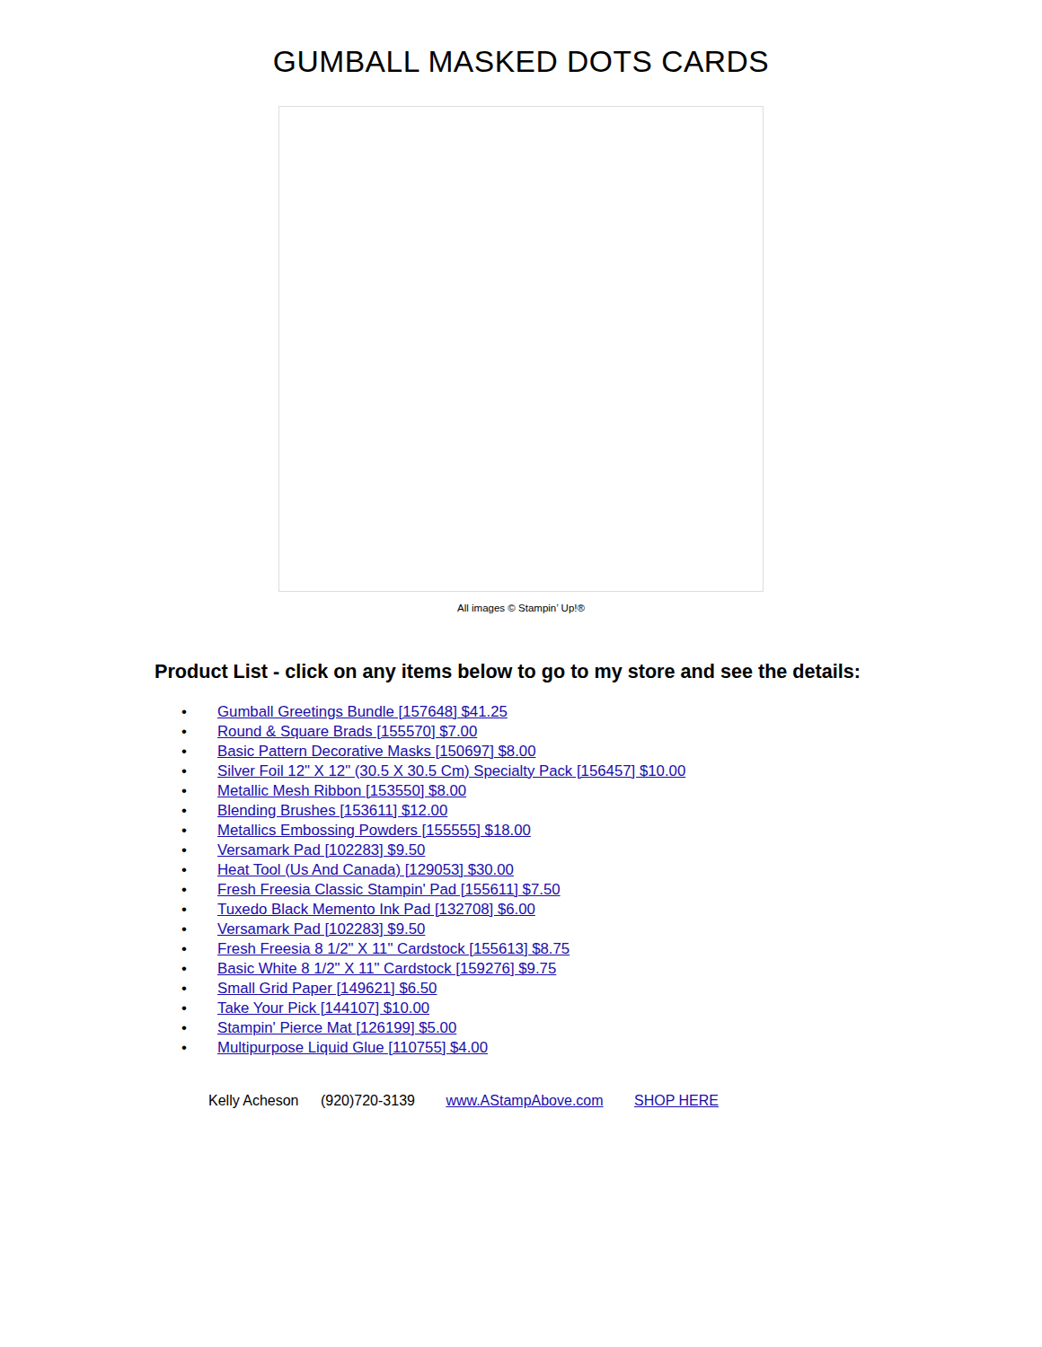GUMBALL MASKED DOTS CARDS
All images © Stampin’ Up!®
Product List - click on any items below to go to my store and see the details:
Gumball Greetings Bundle [157648] $41.25
Round & Square Brads [155570] $7.00
Basic Pattern Decorative Masks [150697] $8.00
Silver Foil 12" X 12" (30.5 X 30.5 Cm) Specialty Pack [156457] $10.00
Metallic Mesh Ribbon [153550] $8.00
Blending Brushes [153611] $12.00
Metallics Embossing Powders [155555] $18.00
Versamark Pad [102283] $9.50
Heat Tool (Us And Canada) [129053] $30.00
Fresh Freesia Classic Stampin' Pad [155611] $7.50
Tuxedo Black Memento Ink Pad [132708] $6.00
Versamark Pad [102283] $9.50
Fresh Freesia 8 1/2" X 11" Cardstock [155613] $8.75
Basic White 8 1/2" X 11" Cardstock [159276] $9.75
Small Grid Paper [149621] $6.50
Take Your Pick [144107] $10.00
Stampin' Pierce Mat [126199] $5.00
Multipurpose Liquid Glue [110755] $4.00
Kelly Acheson (920)720-3139 www.AStampAbove.com SHOP HERE